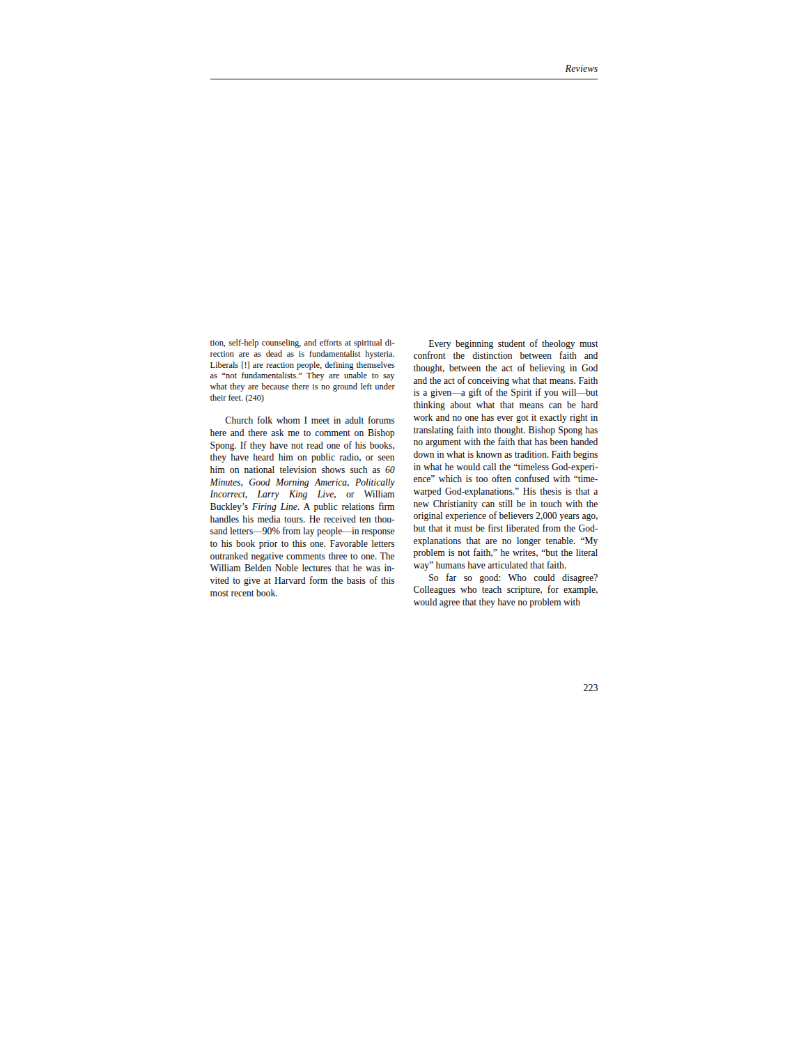Reviews
tion, self-help counseling, and efforts at spiritual direction are as dead as is fundamentalist hysteria. Liberals [!] are reaction people, defining themselves as “not fundamentalists.” They are unable to say what they are because there is no ground left under their feet. (240)
Church folk whom I meet in adult forums here and there ask me to comment on Bishop Spong. If they have not read one of his books, they have heard him on public radio, or seen him on national television shows such as 60 Minutes, Good Morning America, Politically Incorrect, Larry King Live, or William Buckley’s Firing Line. A public relations firm handles his media tours. He received ten thousand letters—90% from lay people—in response to his book prior to this one. Favorable letters outranked negative comments three to one. The William Belden Noble lectures that he was invited to give at Harvard form the basis of this most recent book.
Every beginning student of theology must confront the distinction between faith and thought, between the act of believing in God and the act of conceiving what that means. Faith is a given—a gift of the Spirit if you will—but thinking about what that means can be hard work and no one has ever got it exactly right in translating faith into thought. Bishop Spong has no argument with the faith that has been handed down in what is known as tradition. Faith begins in what he would call the “timeless God-experience” which is too often confused with “time-warped God-explanations.” His thesis is that a new Christianity can still be in touch with the original experience of believers 2,000 years ago, but that it must be first liberated from the God-explanations that are no longer tenable. “My problem is not faith,” he writes, “but the literal way” humans have articulated that faith.
So far so good: Who could disagree? Colleagues who teach scripture, for example, would agree that they have no problem with
223